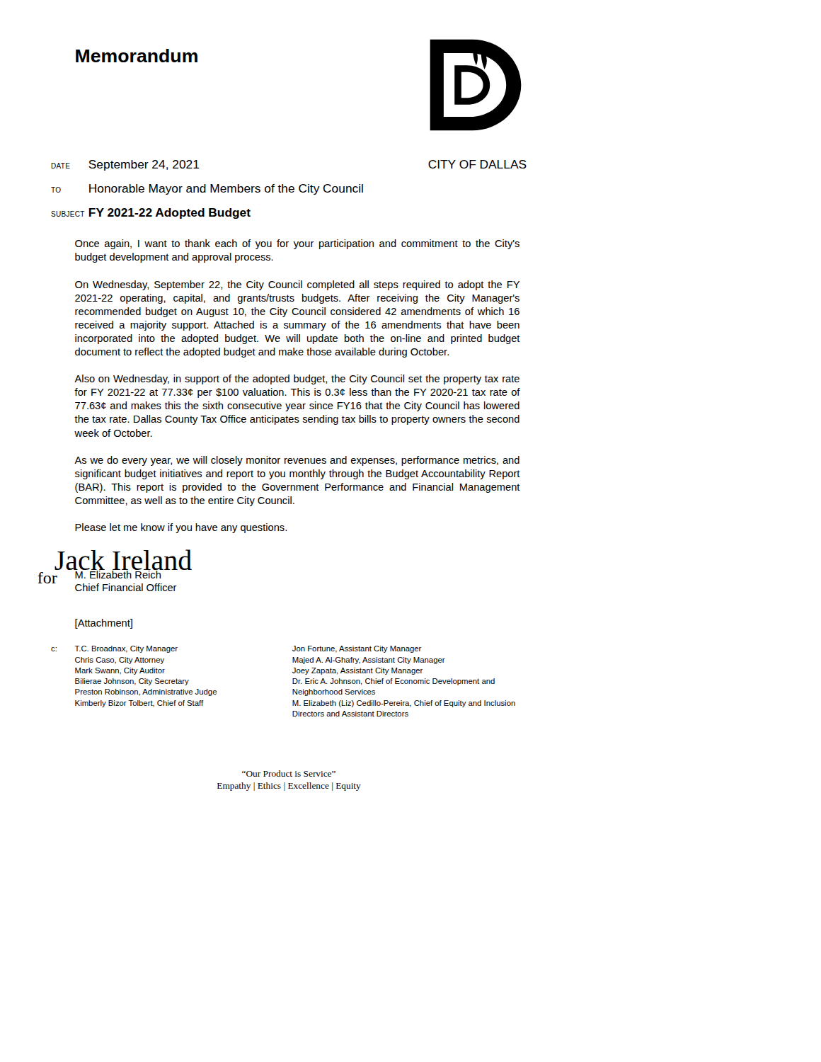Memorandum
Date September 24, 2021 CITY OF DALLAS
To Honorable Mayor and Members of the City Council
Subject FY 2021-22 Adopted Budget
Once again, I want to thank each of you for your participation and commitment to the City's budget development and approval process.
On Wednesday, September 22, the City Council completed all steps required to adopt the FY 2021-22 operating, capital, and grants/trusts budgets. After receiving the City Manager's recommended budget on August 10, the City Council considered 42 amendments of which 16 received a majority support. Attached is a summary of the 16 amendments that have been incorporated into the adopted budget. We will update both the on-line and printed budget document to reflect the adopted budget and make those available during October.
Also on Wednesday, in support of the adopted budget, the City Council set the property tax rate for FY 2021-22 at 77.33¢ per $100 valuation. This is 0.3¢ less than the FY 2020-21 tax rate of 77.63¢ and makes this the sixth consecutive year since FY16 that the City Council has lowered the tax rate. Dallas County Tax Office anticipates sending tax bills to property owners the second week of October.
As we do every year, we will closely monitor revenues and expenses, performance metrics, and significant budget initiatives and report to you monthly through the Budget Accountability Report (BAR). This report is provided to the Government Performance and Financial Management Committee, as well as to the entire City Council.
Please let me know if you have any questions.
for
Jack Ireland
M. Elizabeth Reich
Chief Financial Officer
[Attachment]
c:
T.C. Broadnax, City Manager
Chris Caso, City Attorney
Mark Swann, City Auditor
Bilierae Johnson, City Secretary
Preston Robinson, Administrative Judge
Kimberly Bizor Tolbert, Chief of Staff
Jon Fortune, Assistant City Manager
Majed A. Al-Ghafry, Assistant City Manager
Joey Zapata, Assistant City Manager
Dr. Eric A. Johnson, Chief of Economic Development and Neighborhood Services
M. Elizabeth (Liz) Cedillo-Pereira, Chief of Equity and Inclusion
Directors and Assistant Directors
“Our Product is Service”
Empathy | Ethics | Excellence | Equity